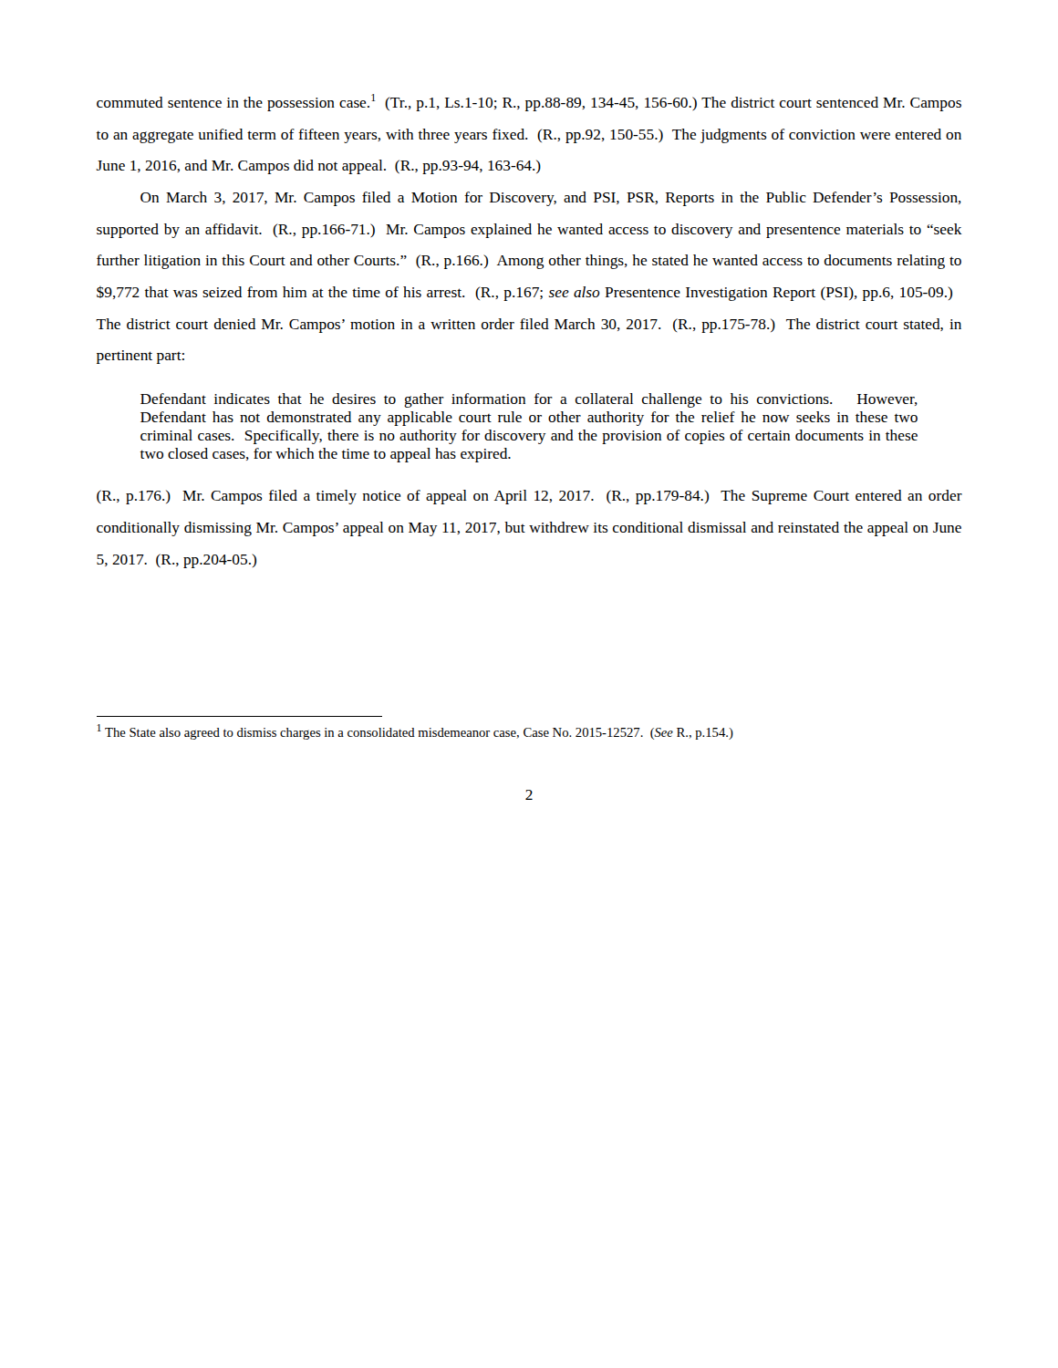commuted sentence in the possession case.1 (Tr., p.1, Ls.1-10; R., pp.88-89, 134-45, 156-60.) The district court sentenced Mr. Campos to an aggregate unified term of fifteen years, with three years fixed. (R., pp.92, 150-55.) The judgments of conviction were entered on June 1, 2016, and Mr. Campos did not appeal. (R., pp.93-94, 163-64.)
On March 3, 2017, Mr. Campos filed a Motion for Discovery, and PSI, PSR, Reports in the Public Defender’s Possession, supported by an affidavit. (R., pp.166-71.) Mr. Campos explained he wanted access to discovery and presentence materials to “seek further litigation in this Court and other Courts.” (R., p.166.) Among other things, he stated he wanted access to documents relating to $9,772 that was seized from him at the time of his arrest. (R., p.167; see also Presentence Investigation Report (PSI), pp.6, 105-09.) The district court denied Mr. Campos’ motion in a written order filed March 30, 2017. (R., pp.175-78.) The district court stated, in pertinent part:
Defendant indicates that he desires to gather information for a collateral challenge to his convictions. However, Defendant has not demonstrated any applicable court rule or other authority for the relief he now seeks in these two criminal cases. Specifically, there is no authority for discovery and the provision of copies of certain documents in these two closed cases, for which the time to appeal has expired.
(R., p.176.) Mr. Campos filed a timely notice of appeal on April 12, 2017. (R., pp.179-84.) The Supreme Court entered an order conditionally dismissing Mr. Campos’ appeal on May 11, 2017, but withdrew its conditional dismissal and reinstated the appeal on June 5, 2017. (R., pp.204-05.)
1 The State also agreed to dismiss charges in a consolidated misdemeanor case, Case No. 2015-12527. (See R., p.154.)
2